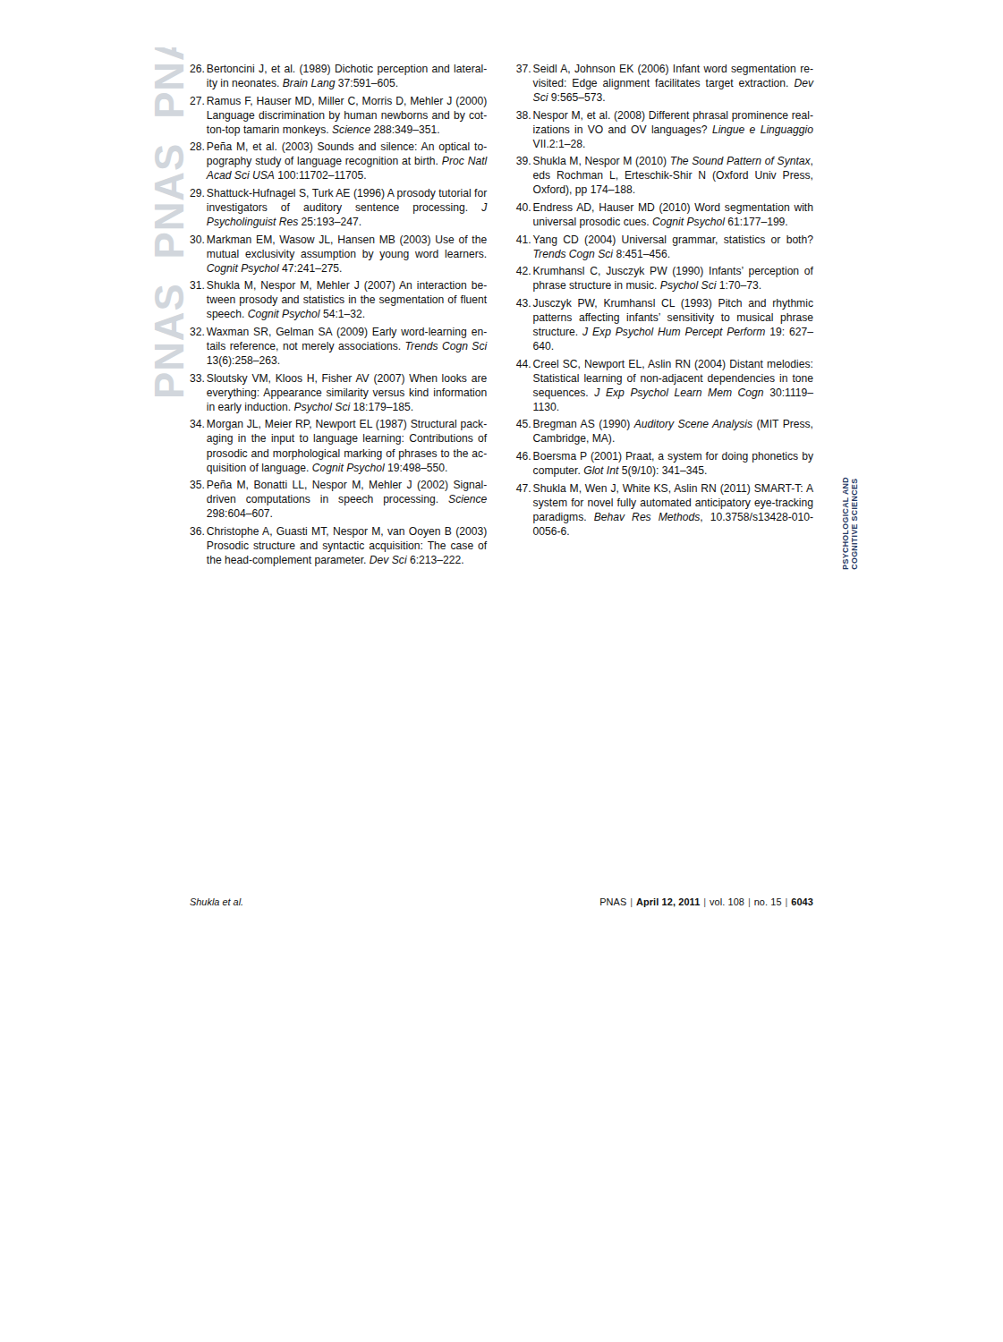PNAS PNAS PNAS
PSYCHOLOGICAL AND
COGNITIVE SCIENCES
26. Bertoncini J, et al. (1989) Dichotic perception and laterality in neonates. Brain Lang 37:591–605.
27. Ramus F, Hauser MD, Miller C, Morris D, Mehler J (2000) Language discrimination by human newborns and by cotton-top tamarin monkeys. Science 288:349–351.
28. Peña M, et al. (2003) Sounds and silence: An optical topography study of language recognition at birth. Proc Natl Acad Sci USA 100:11702–11705.
29. Shattuck-Hufnagel S, Turk AE (1996) A prosody tutorial for investigators of auditory sentence processing. J Psycholinguist Res 25:193–247.
30. Markman EM, Wasow JL, Hansen MB (2003) Use of the mutual exclusivity assumption by young word learners. Cognit Psychol 47:241–275.
31. Shukla M, Nespor M, Mehler J (2007) An interaction between prosody and statistics in the segmentation of fluent speech. Cognit Psychol 54:1–32.
32. Waxman SR, Gelman SA (2009) Early word-learning entails reference, not merely associations. Trends Cogn Sci 13(6):258–263.
33. Sloutsky VM, Kloos H, Fisher AV (2007) When looks are everything: Appearance similarity versus kind information in early induction. Psychol Sci 18:179–185.
34. Morgan JL, Meier RP, Newport EL (1987) Structural packaging in the input to language learning: Contributions of prosodic and morphological marking of phrases to the acquisition of language. Cognit Psychol 19:498–550.
35. Peña M, Bonatti LL, Nespor M, Mehler J (2002) Signal-driven computations in speech processing. Science 298:604–607.
36. Christophe A, Guasti MT, Nespor M, van Ooyen B (2003) Prosodic structure and syntactic acquisition: The case of the head-complement parameter. Dev Sci 6:213–222.
37. Seidl A, Johnson EK (2006) Infant word segmentation revisited: Edge alignment facilitates target extraction. Dev Sci 9:565–573.
38. Nespor M, et al. (2008) Different phrasal prominence realizations in VO and OV languages? Lingue e Linguaggio VII.2:1–28.
39. Shukla M, Nespor M (2010) The Sound Pattern of Syntax, eds Rochman L, Erteschik-Shir N (Oxford Univ Press, Oxford), pp 174–188.
40. Endress AD, Hauser MD (2010) Word segmentation with universal prosodic cues. Cognit Psychol 61:177–199.
41. Yang CD (2004) Universal grammar, statistics or both? Trends Cogn Sci 8:451–456.
42. Krumhansl C, Jusczyk PW (1990) Infants’ perception of phrase structure in music. Psychol Sci 1:70–73.
43. Jusczyk PW, Krumhansl CL (1993) Pitch and rhythmic patterns affecting infants’ sensitivity to musical phrase structure. J Exp Psychol Hum Percept Perform 19: 627–640.
44. Creel SC, Newport EL, Aslin RN (2004) Distant melodies: Statistical learning of non-adjacent dependencies in tone sequences. J Exp Psychol Learn Mem Cogn 30:1119–1130.
45. Bregman AS (1990) Auditory Scene Analysis (MIT Press, Cambridge, MA).
46. Boersma P (2001) Praat, a system for doing phonetics by computer. Glot Int 5(9/10): 341–345.
47. Shukla M, Wen J, White KS, Aslin RN (2011) SMART-T: A system for novel fully automated anticipatory eye-tracking paradigms. Behav Res Methods, 10.3758/s13428-010-0056-6.
Shukla et al.
PNAS|April 12, 2011|vol. 108|no. 15|6043